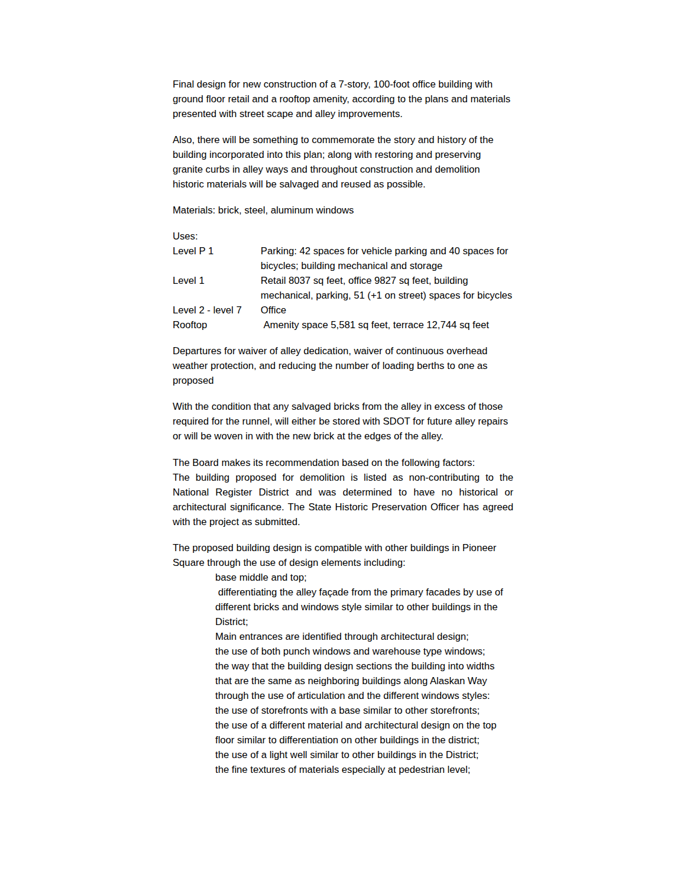Final design for new construction of a 7-story, 100-foot office building with ground floor retail and a rooftop amenity, according to the plans and materials presented with street scape and alley improvements.
Also, there will be something to commemorate the story and history of the building incorporated into this plan; along with restoring and preserving granite curbs in alley ways and throughout construction and demolition historic materials will be salvaged and reused as possible.
Materials: brick, steel, aluminum windows
Uses:
| Level P 1 | Parking: 42 spaces for vehicle parking and 40 spaces for bicycles; building mechanical and storage |
| Level 1 | Retail 8037 sq feet, office 9827 sq feet, building mechanical, parking, 51 (+1 on street) spaces for bicycles |
| Level 2 - level 7 | Office |
| Rooftop | Amenity space 5,581 sq feet, terrace 12,744 sq feet |
Departures for waiver of alley dedication, waiver of continuous overhead weather protection, and reducing the number of loading berths to one as proposed
With the condition that any salvaged bricks from the alley in excess of those required for the runnel, will either be stored with SDOT for future alley repairs or will be woven in with the new brick at the edges of the alley.
The Board makes its recommendation based on the following factors:
The building proposed for demolition is listed as non-contributing to the National Register District and was determined to have no historical or architectural significance. The State Historic Preservation Officer has agreed with the project as submitted.
The proposed building design is compatible with other buildings in Pioneer Square through the use of design elements including:
base middle and top;
differentiating the alley façade from the primary facades by use of different bricks and windows style similar to other buildings in the District;
Main entrances are identified through architectural design;
the use of both punch windows and warehouse type windows;
the way that the building design sections the building into widths that are the same as neighboring buildings along Alaskan Way through the use of articulation and the different windows styles:
the use of storefronts with a base similar to other storefronts;
the use of a different material and architectural design on the top floor similar to differentiation on other buildings in the district;
the use of a light well similar to other buildings in the District;
the fine textures of materials especially at pedestrian level;